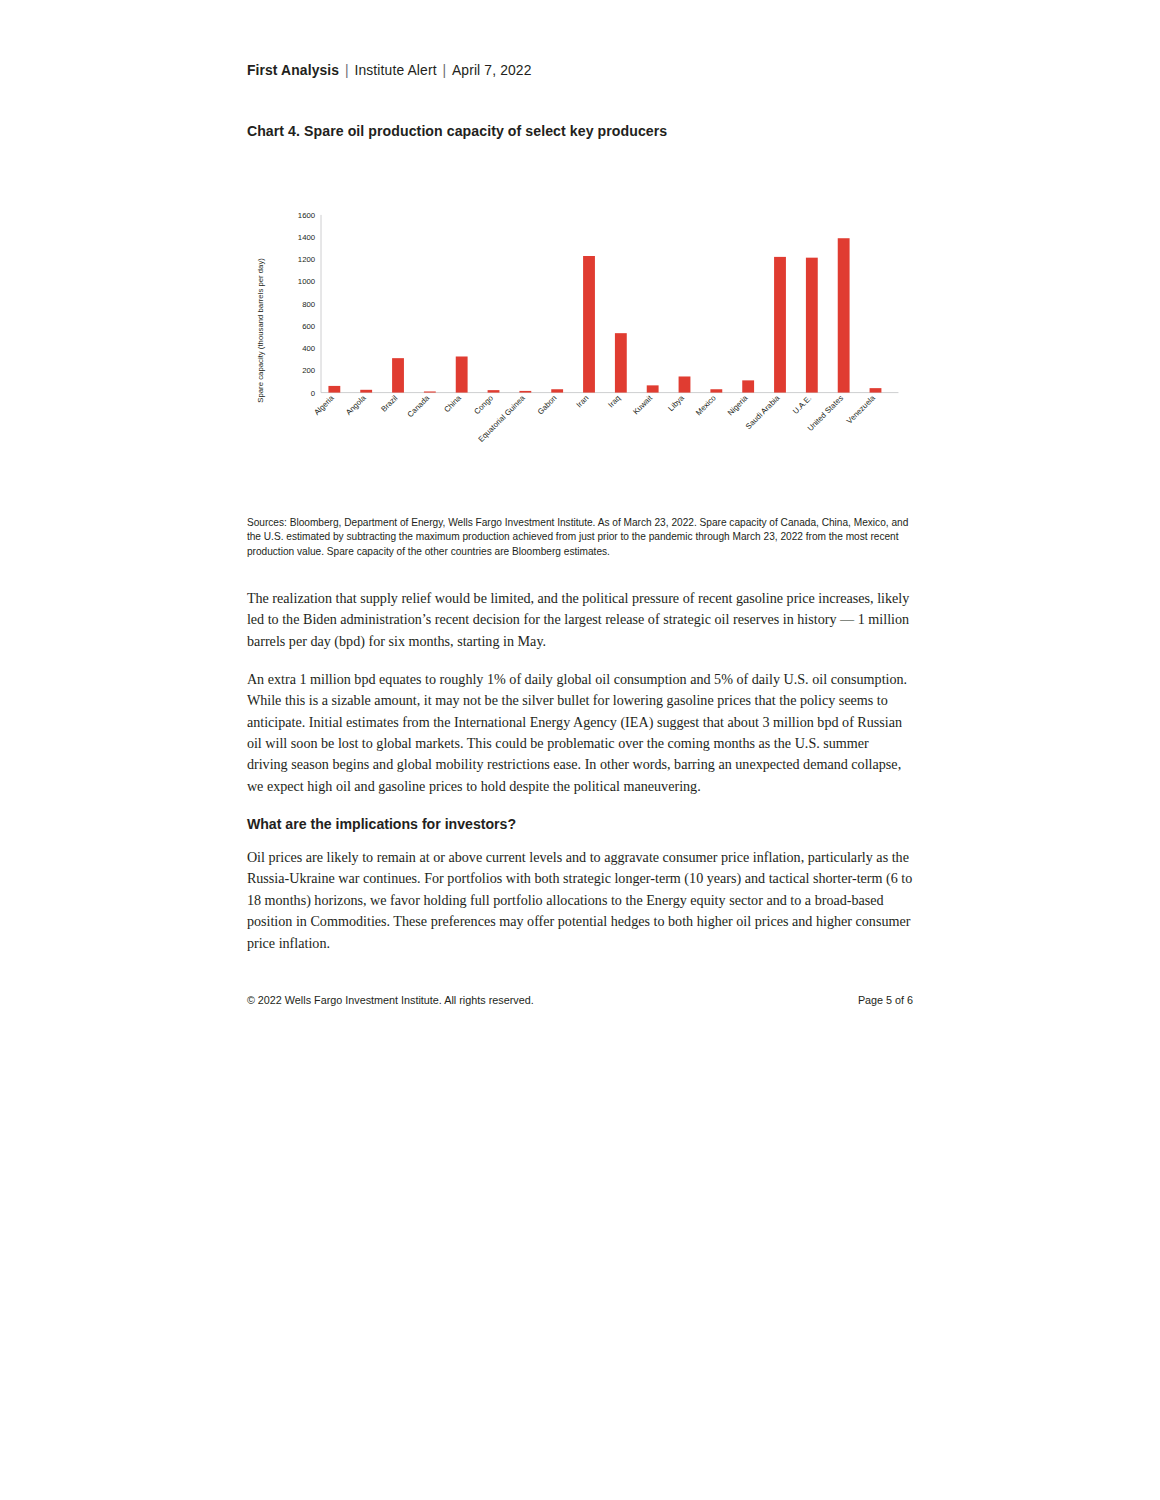First Analysis|Institute Alert|April 7, 2022
Chart 4. Spare oil production capacity of select key producers
Spare capacity (thousand barrels per day) 1600 1400 1200 1000 800 600 400 200 0 Algeria Angola Brazil Canada China Congo Equatorial Guinea Gabon Iran Iraq Kuwait Libya Mexico Nigeria Saudi Arabia U.A.E. United States Venezuela
Sources: Bloomberg, Department of Energy, Wells Fargo Investment Institute. As of March 23, 2022. Spare capacity of Canada, China, Mexico, and the U.S. estimated by subtracting the maximum production achieved from just prior to the pandemic through March 23, 2022 from the most recent production value. Spare capacity of the other countries are Bloomberg estimates.
The realization that supply relief would be limited, and the political pressure of recent gasoline price increases, likely led to the Biden administration’s recent decision for the largest release of strategic oil reserves in history — 1 million barrels per day (bpd) for six months, starting in May.
An extra 1 million bpd equates to roughly 1% of daily global oil consumption and 5% of daily U.S. oil consumption. While this is a sizable amount, it may not be the silver bullet for lowering gasoline prices that the policy seems to anticipate. Initial estimates from the International Energy Agency (IEA) suggest that about 3 million bpd of Russian oil will soon be lost to global markets. This could be problematic over the coming months as the U.S. summer driving season begins and global mobility restrictions ease. In other words, barring an unexpected demand collapse, we expect high oil and gasoline prices to hold despite the political maneuvering.
What are the implications for investors?
Oil prices are likely to remain at or above current levels and to aggravate consumer price inflation, particularly as the Russia-Ukraine war continues. For portfolios with both strategic longer-term (10 years) and tactical shorter-term (6 to 18 months) horizons, we favor holding full portfolio allocations to the Energy equity sector and to a broad-based position in Commodities. These preferences may offer potential hedges to both higher oil prices and higher consumer price inflation.
© 2022 Wells Fargo Investment Institute. All rights reserved. Page 5 of 6